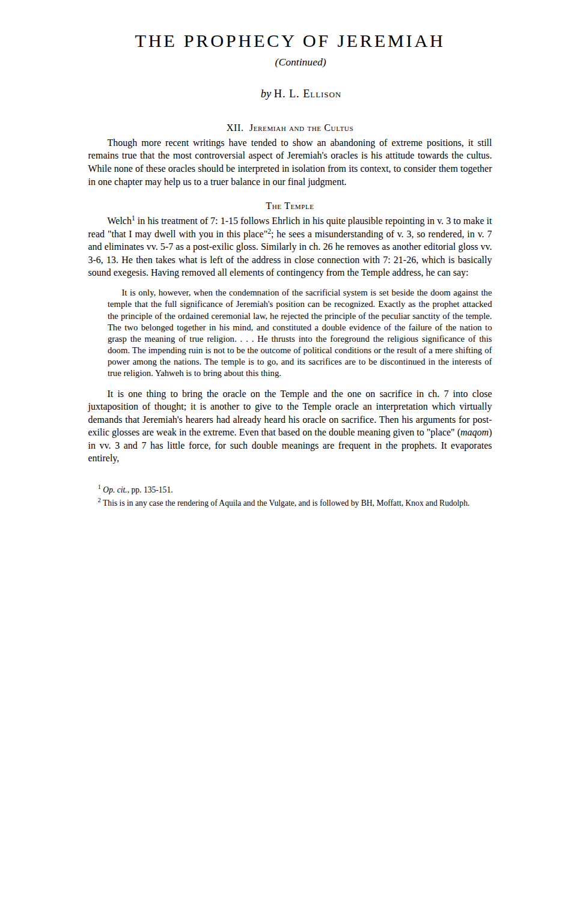THE PROPHECY OF JEREMIAH
(Continued)
by H. L. Ellison
XII. Jeremiah and the Cultus
Though more recent writings have tended to show an abandoning of extreme positions, it still remains true that the most controversial aspect of Jeremiah's oracles is his attitude towards the cultus. While none of these oracles should be interpreted in isolation from its context, to consider them together in one chapter may help us to a truer balance in our final judgment.
The Temple
Welch1 in his treatment of 7: 1-15 follows Ehrlich in his quite plausible repointing in v. 3 to make it read "that I may dwell with you in this place"2; he sees a misunderstanding of v. 3, so rendered, in v. 7 and eliminates vv. 5-7 as a post-exilic gloss. Similarly in ch. 26 he removes as another editorial gloss vv. 3-6, 13. He then takes what is left of the address in close connection with 7: 21-26, which is basically sound exegesis. Having removed all elements of contingency from the Temple address, he can say:
It is only, however, when the condemnation of the sacrificial system is set beside the doom against the temple that the full significance of Jeremiah's position can be recognized. Exactly as the prophet attacked the principle of the ordained ceremonial law, he rejected the principle of the peculiar sanctity of the temple. The two belonged together in his mind, and constituted a double evidence of the failure of the nation to grasp the meaning of true religion. . . . He thrusts into the foreground the religious significance of this doom. The impending ruin is not to be the outcome of political conditions or the result of a mere shifting of power among the nations. The temple is to go, and its sacrifices are to be discontinued in the interests of true religion. Yahweh is to bring about this thing.
It is one thing to bring the oracle on the Temple and the one on sacrifice in ch. 7 into close juxtaposition of thought; it is another to give to the Temple oracle an interpretation which virtually demands that Jeremiah's hearers had already heard his oracle on sacrifice. Then his arguments for post-exilic glosses are weak in the extreme. Even that based on the double meaning given to "place" (maqom) in vv. 3 and 7 has little force, for such double meanings are frequent in the prophets. It evaporates entirely,
1 Op. cit., pp. 135-151.
2 This is in any case the rendering of Aquila and the Vulgate, and is followed by BH, Moffatt, Knox and Rudolph.